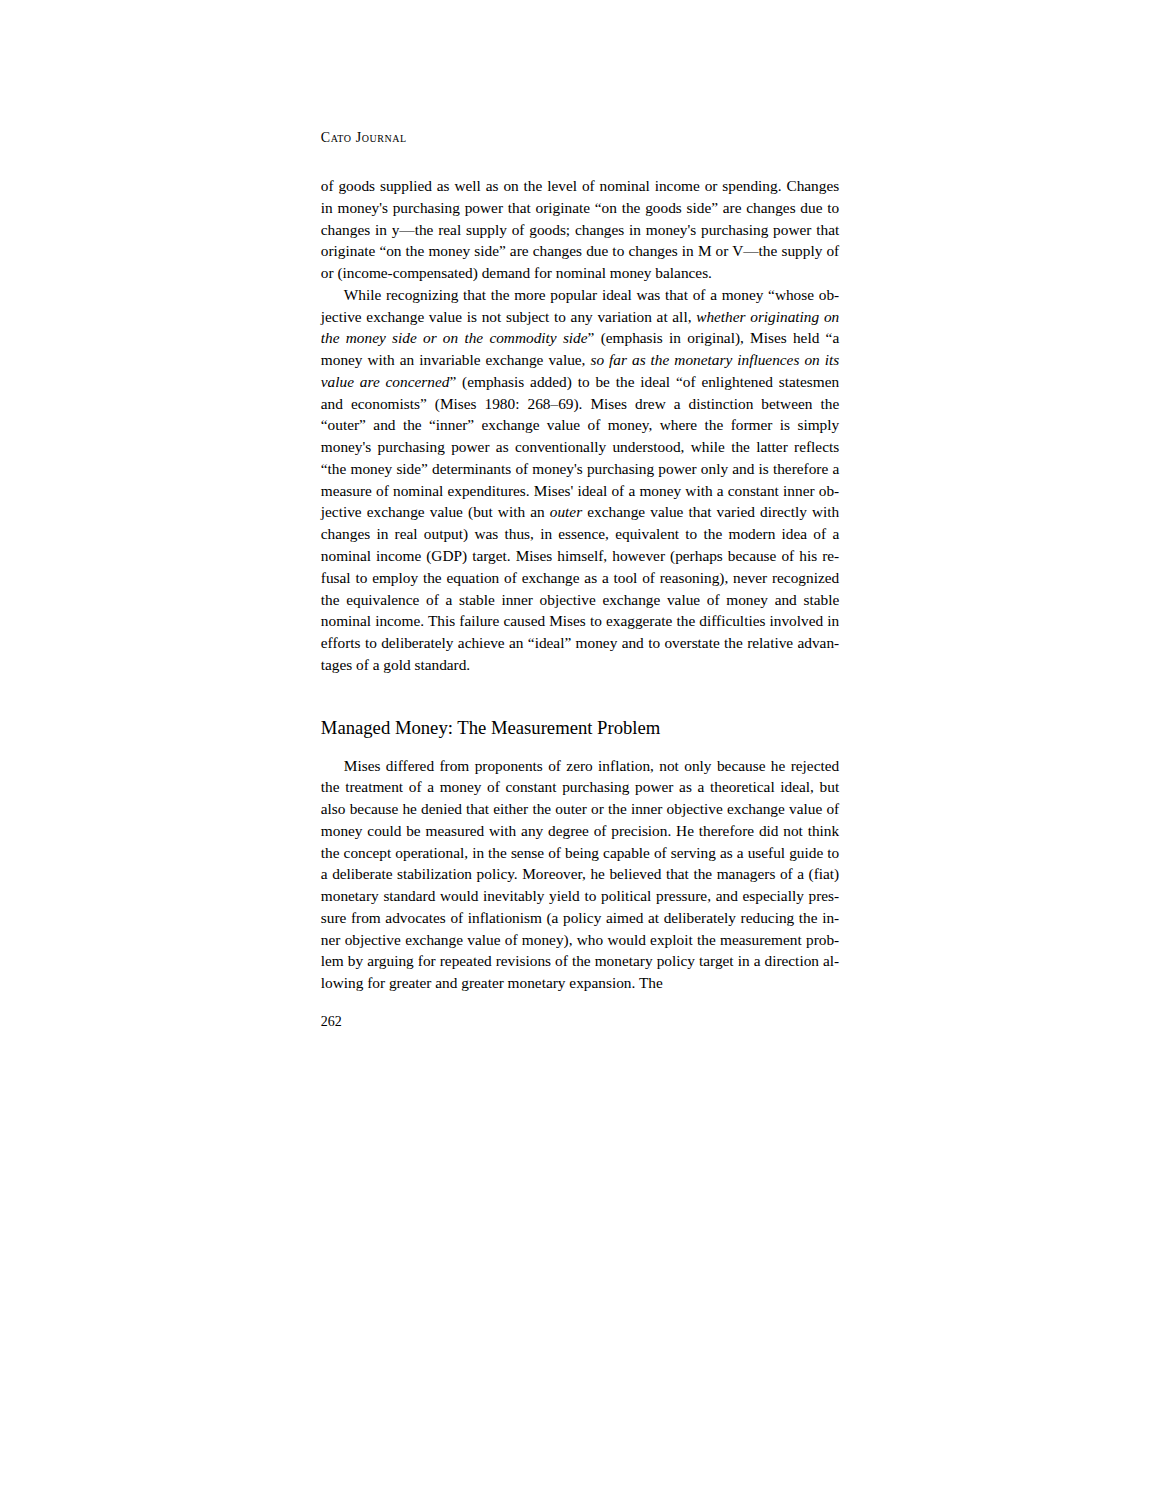Cato Journal
of goods supplied as well as on the level of nominal income or spending. Changes in money's purchasing power that originate “on the goods side” are changes due to changes in y—the real supply of goods; changes in money's purchasing power that originate “on the money side” are changes due to changes in M or V—the supply of or (income-compensated) demand for nominal money balances.
While recognizing that the more popular ideal was that of a money “whose objective exchange value is not subject to any variation at all, whether originating on the money side or on the commodity side” (emphasis in original), Mises held “a money with an invariable exchange value, so far as the monetary influences on its value are concerned” (emphasis added) to be the ideal “of enlightened statesmen and economists” (Mises 1980: 268–69). Mises drew a distinction between the “outer” and the “inner” exchange value of money, where the former is simply money's purchasing power as conventionally understood, while the latter reflects “the money side” determinants of money's purchasing power only and is therefore a measure of nominal expenditures. Mises' ideal of a money with a constant inner objective exchange value (but with an outer exchange value that varied directly with changes in real output) was thus, in essence, equivalent to the modern idea of a nominal income (GDP) target. Mises himself, however (perhaps because of his refusal to employ the equation of exchange as a tool of reasoning), never recognized the equivalence of a stable inner objective exchange value of money and stable nominal income. This failure caused Mises to exaggerate the difficulties involved in efforts to deliberately achieve an “ideal” money and to overstate the relative advantages of a gold standard.
Managed Money: The Measurement Problem
Mises differed from proponents of zero inflation, not only because he rejected the treatment of a money of constant purchasing power as a theoretical ideal, but also because he denied that either the outer or the inner objective exchange value of money could be measured with any degree of precision. He therefore did not think the concept operational, in the sense of being capable of serving as a useful guide to a deliberate stabilization policy. Moreover, he believed that the managers of a (fiat) monetary standard would inevitably yield to political pressure, and especially pressure from advocates of inflationism (a policy aimed at deliberately reducing the inner objective exchange value of money), who would exploit the measurement problem by arguing for repeated revisions of the monetary policy target in a direction allowing for greater and greater monetary expansion. The
262